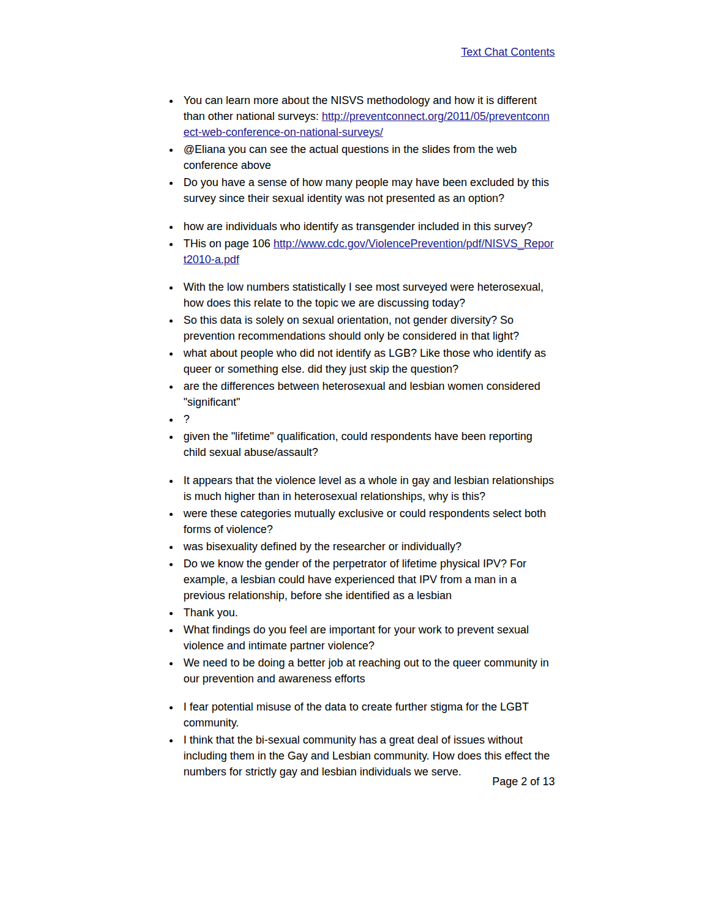Text Chat Contents
You can learn more about the NISVS methodology and how it is different than other national surveys: http://preventconnect.org/2011/05/preventconnect-web-conference-on-national-surveys/
@Eliana you can see the actual questions in the slides from the web conference above
Do you have a sense of how many people may have been excluded by this survey since their sexual identity was not presented as an option?
how are individuals who identify as transgender included in this survey?
THis on page 106 http://www.cdc.gov/ViolencePrevention/pdf/NISVS_Report2010-a.pdf
With the low numbers statistically I see most surveyed were heterosexual, how does this relate to the topic we are discussing today?
So this data is solely on sexual orientation, not gender diversity? So prevention recommendations should only be considered in that light?
what about people who did not identify as LGB? Like those who identify as queer or something else. did they just skip the question?
are the differences between heterosexual and lesbian women considered "significant"
?
given the "lifetime" qualification, could respondents have been reporting child sexual abuse/assault?
It appears that the violence level as a whole in gay and lesbian relationships is much higher than in heterosexual relationships, why is this?
were these categories mutually exclusive or could respondents select both forms of violence?
was bisexuality defined by the researcher or individually?
Do we know the gender of the perpetrator of lifetime physical IPV? For example, a lesbian could have experienced that IPV from a man in a previous relationship, before she identified as a lesbian
Thank you.
What findings do you feel are important for your work to prevent sexual violence and intimate partner violence?
We need to be doing a better job at reaching out to the queer community in our prevention and awareness efforts
I fear potential misuse of the data to create further stigma for the LGBT community.
I think that the bi-sexual community has a great deal of issues without including them in the Gay and Lesbian community. How does this effect the numbers for strictly gay and lesbian individuals we serve.
Page 2 of 13